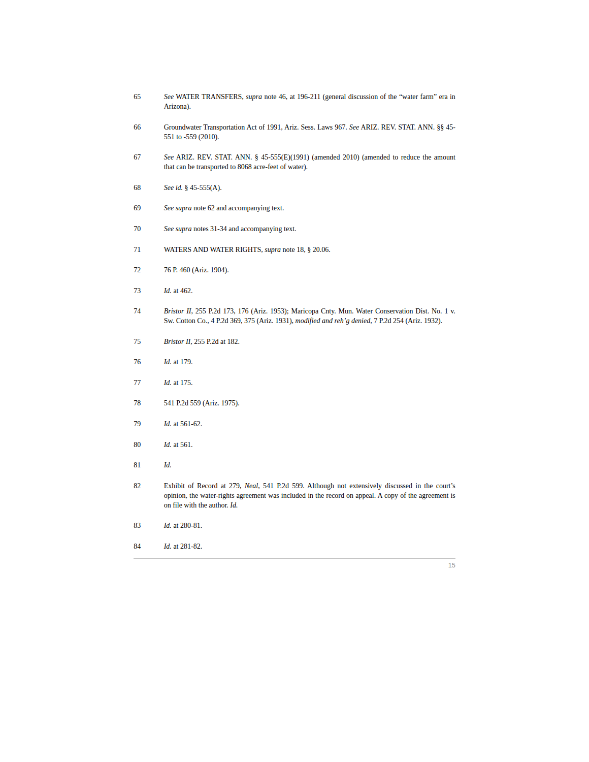| 65 | See WATER TRANSFERS, supra note 46, at 196-211 (general discussion of the “water farm” era in Arizona). |
| 66 | Groundwater Transportation Act of 1991, Ariz. Sess. Laws 967. See ARIZ. REV. STAT. ANN. §§ 45-551 to -559 (2010). |
| 67 | See ARIZ. REV. STAT. ANN. § 45-555(E)(1991) (amended 2010) (amended to reduce the amount that can be transported to 8068 acre-feet of water). |
| 68 | See id. § 45-555(A). |
| 69 | See supra note 62 and accompanying text. |
| 70 | See supra notes 31-34 and accompanying text. |
| 71 | WATERS AND WATER RIGHTS, supra note 18, § 20.06. |
| 72 | 76 P. 460 (Ariz. 1904). |
| 73 | Id. at 462. |
| 74 | Bristor II , 255 P.2d 173, 176 (Ariz. 1953); Maricopa Cnty. Mun. Water Conservation Dist. No. 1 v. Sw. Cotton Co., 4 P.2d 369, 375 (Ariz. 1931), modified and reh’g denied , 7 P.2d 254 (Ariz. 1932). |
| 75 | Bristor II , 255 P.2d at 182. |
| 76 | Id. at 179. |
| 77 | Id. at 175. |
| 78 | 541 P.2d 559 (Ariz. 1975). |
| 79 | Id. at 561-62. |
| 80 | Id. at 561. |
| 81 | Id. |
| 82 | Exhibit of Record at 279, Neal , 541 P.2d 599. Although not extensively discussed in the court’s opinion, the water-rights agreement was included in the record on appeal. A copy of the agreement is on file with the author. Id. |
| 83 | Id. at 280-81. |
| 84 | Id. at 281-82. |
15